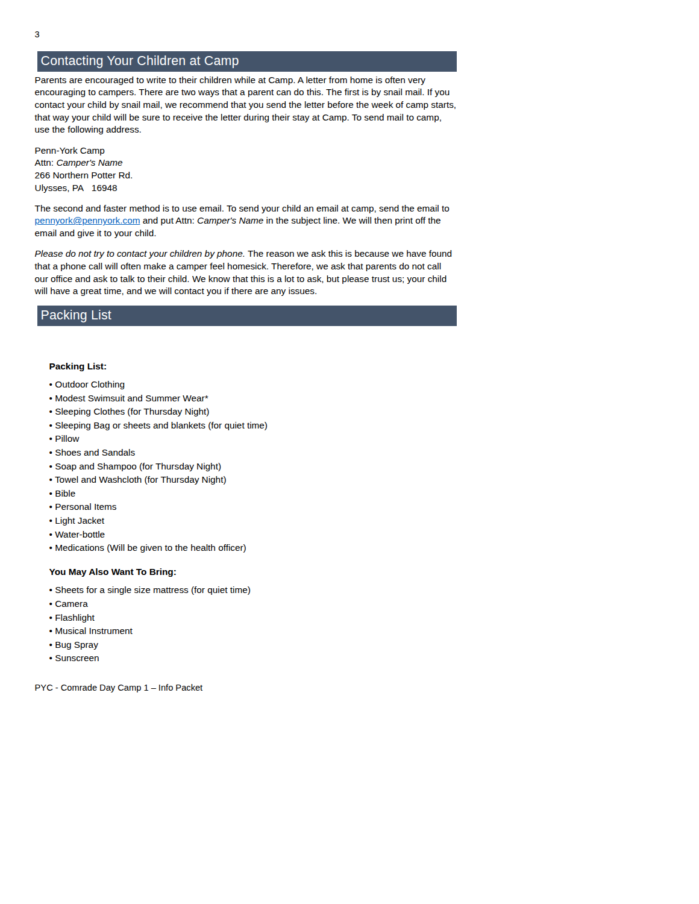3
Contacting Your Children at Camp
Parents are encouraged to write to their children while at Camp. A letter from home is often very encouraging to campers. There are two ways that a parent can do this. The first is by snail mail. If you contact your child by snail mail, we recommend that you send the letter before the week of camp starts, that way your child will be sure to receive the letter during their stay at Camp. To send mail to camp, use the following address.
Penn-York Camp
Attn: Camper's Name
266 Northern Potter Rd.
Ulysses, PA 16948
The second and faster method is to use email. To send your child an email at camp, send the email to pennyork@pennyork.com and put Attn: Camper's Name in the subject line. We will then print off the email and give it to your child.
Please do not try to contact your children by phone. The reason we ask this is because we have found that a phone call will often make a camper feel homesick. Therefore, we ask that parents do not call our office and ask to talk to their child. We know that this is a lot to ask, but please trust us; your child will have a great time, and we will contact you if there are any issues.
Packing List
Packing List:
Outdoor Clothing
Modest Swimsuit and Summer Wear*
Sleeping Clothes (for Thursday Night)
Sleeping Bag or sheets and blankets (for quiet time)
Pillow
Shoes and Sandals
Soap and Shampoo (for Thursday Night)
Towel and Washcloth (for Thursday Night)
Bible
Personal Items
Light Jacket
Water-bottle
Medications (Will be given to the health officer)
You May Also Want To Bring:
Sheets for a single size mattress (for quiet time)
Camera
Flashlight
Musical Instrument
Bug Spray
Sunscreen
PYC - Comrade Day Camp 1 – Info Packet